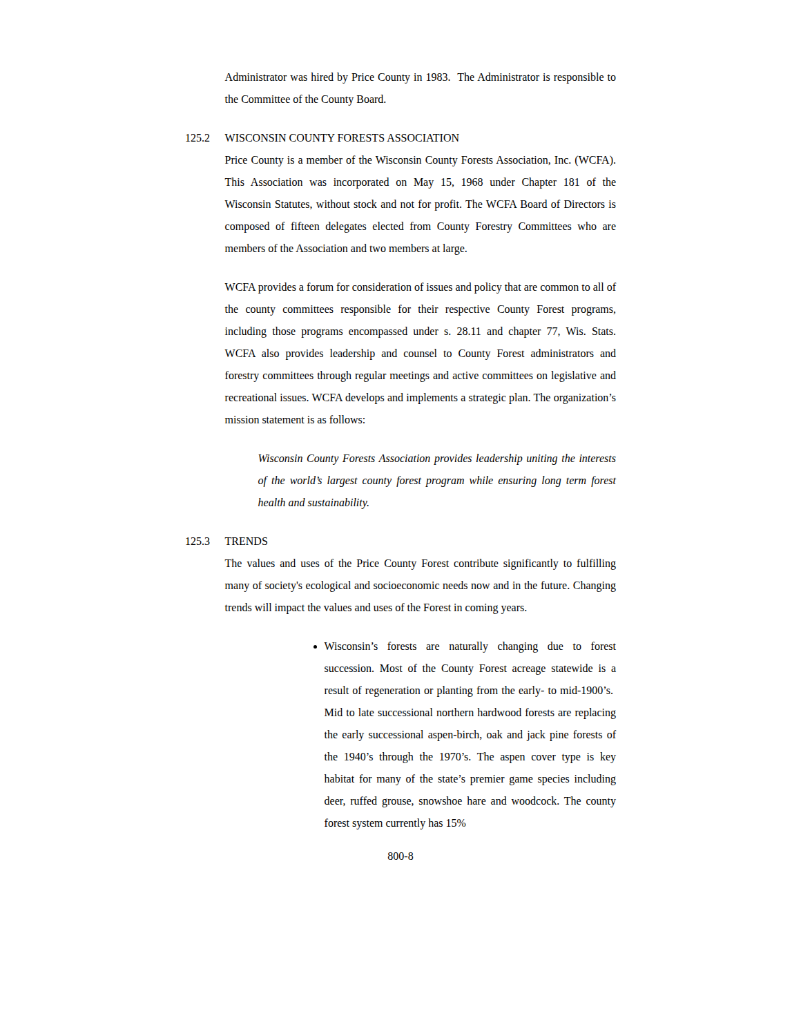Administrator was hired by Price County in 1983. The Administrator is responsible to the Committee of the County Board.
125.2
Wisconsin County Forests Association
Price County is a member of the Wisconsin County Forests Association, Inc. (WCFA). This Association was incorporated on May 15, 1968 under Chapter 181 of the Wisconsin Statutes, without stock and not for profit. The WCFA Board of Directors is composed of fifteen delegates elected from County Forestry Committees who are members of the Association and two members at large.
WCFA provides a forum for consideration of issues and policy that are common to all of the county committees responsible for their respective County Forest programs, including those programs encompassed under s. 28.11 and chapter 77, Wis. Stats. WCFA also provides leadership and counsel to County Forest administrators and forestry committees through regular meetings and active committees on legislative and recreational issues. WCFA develops and implements a strategic plan. The organization’s mission statement is as follows:
Wisconsin County Forests Association provides leadership uniting the interests of the world’s largest county forest program while ensuring long term forest health and sustainability.
125.3
Trends
The values and uses of the Price County Forest contribute significantly to fulfilling many of society's ecological and socioeconomic needs now and in the future. Changing trends will impact the values and uses of the Forest in coming years.
Wisconsin’s forests are naturally changing due to forest succession. Most of the County Forest acreage statewide is a result of regeneration or planting from the early- to mid-1900’s. Mid to late successional northern hardwood forests are replacing the early successional aspen-birch, oak and jack pine forests of the 1940’s through the 1970’s. The aspen cover type is key habitat for many of the state’s premier game species including deer, ruffed grouse, snowshoe hare and woodcock. The county forest system currently has 15%
800-8